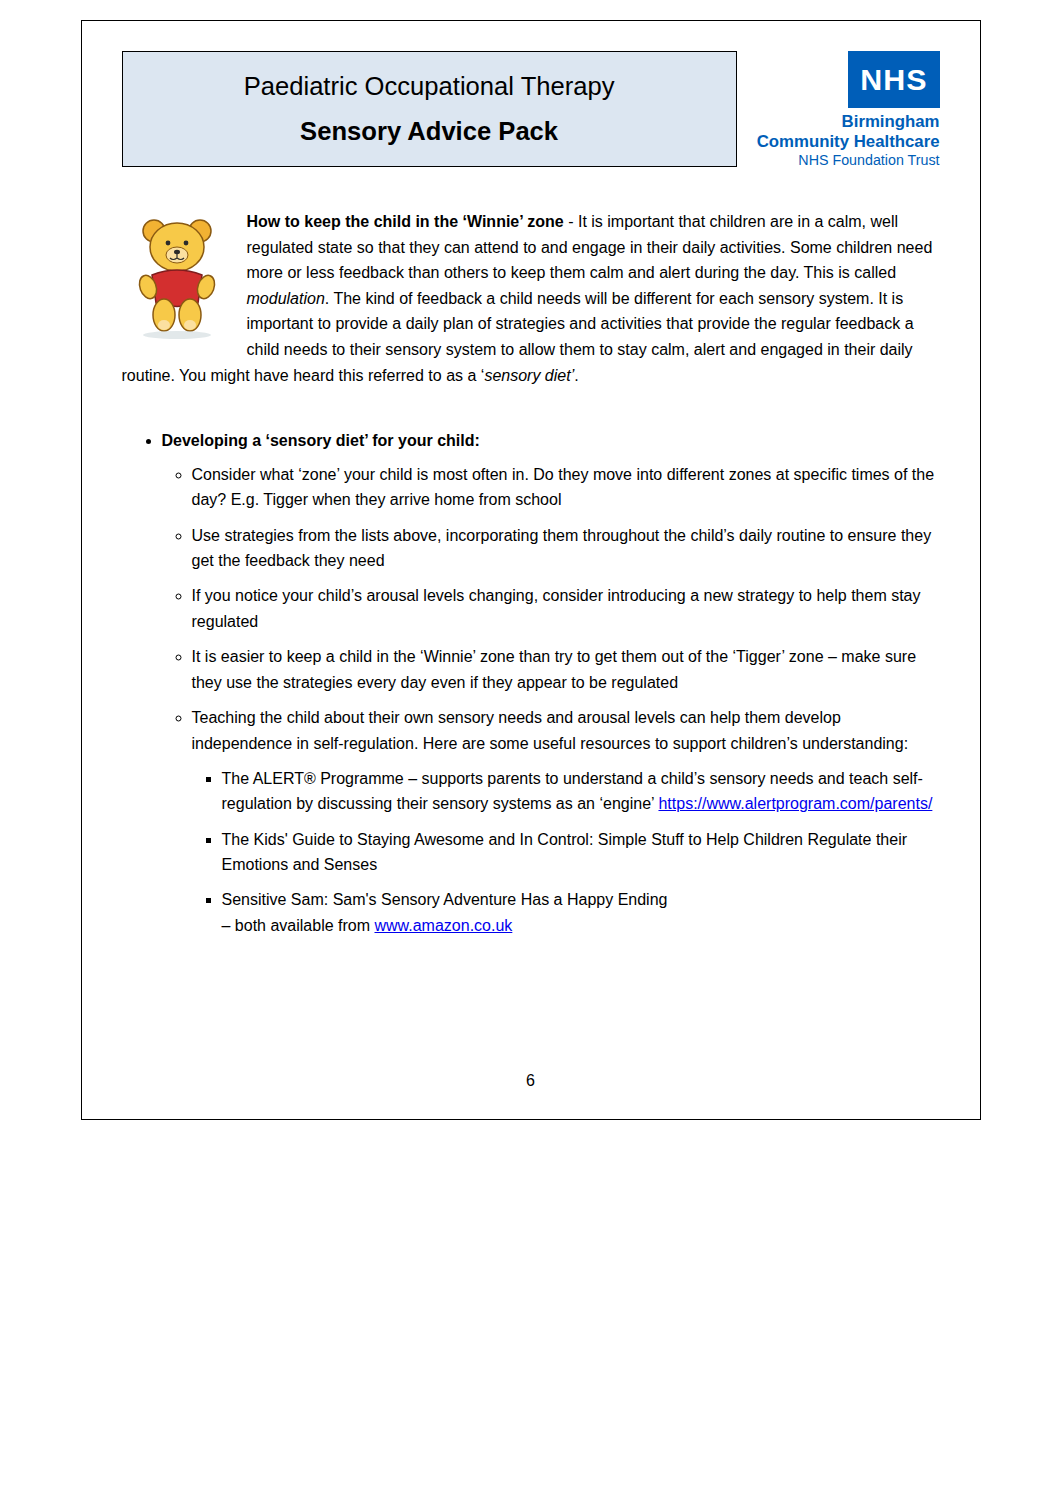Paediatric Occupational Therapy
Sensory Advice Pack
NHS
Birmingham
Community Healthcare NHS Foundation Trust
How to keep the child in the ‘Winnie’ zone - It is important that children are in a calm, well regulated state so that they can attend to and engage in their daily activities. Some children need more or less feedback than others to keep them calm and alert during the day. This is called modulation. The kind of feedback a child needs will be different for each sensory system. It is important to provide a daily plan of strategies and activities that provide the regular feedback a child needs to their sensory system to allow them to stay calm, alert and engaged in their daily routine. You might have heard this referred to as a ‘sensory diet’.
Developing a ‘sensory diet’ for your child:
Consider what ‘zone’ your child is most often in. Do they move into different zones at specific times of the day? E.g. Tigger when they arrive home from school
Use strategies from the lists above, incorporating them throughout the child’s daily routine to ensure they get the feedback they need
If you notice your child’s arousal levels changing, consider introducing a new strategy to help them stay regulated
It is easier to keep a child in the ‘Winnie’ zone than try to get them out of the ‘Tigger’ zone – make sure they use the strategies every day even if they appear to be regulated
Teaching the child about their own sensory needs and arousal levels can help them develop independence in self-regulation. Here are some useful resources to support children’s understanding:
The ALERT® Programme – supports parents to understand a child’s sensory needs and teach self-regulation by discussing their sensory systems as an ‘engine’ https://www.alertprogram.com/parents/
The Kids' Guide to Staying Awesome and In Control: Simple Stuff to Help Children Regulate their Emotions and Senses
Sensitive Sam: Sam's Sensory Adventure Has a Happy Ending
– both available from www.amazon.co.uk
6